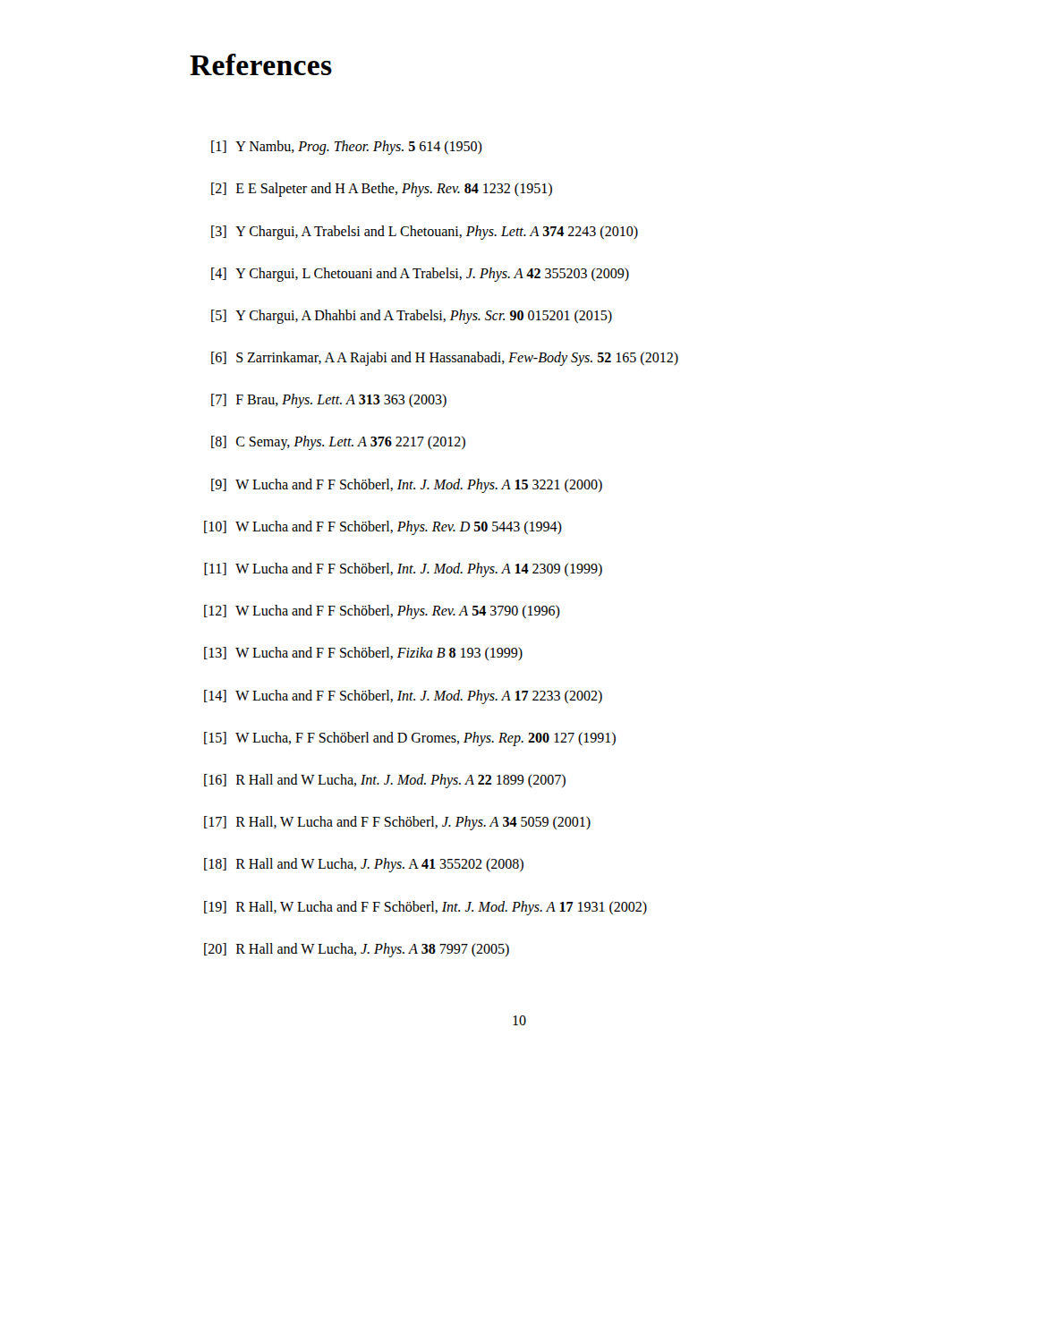References
Y Nambu, Prog. Theor. Phys. 5 614 (1950)
E E Salpeter and H A Bethe, Phys. Rev. 84 1232 (1951)
Y Chargui, A Trabelsi and L Chetouani, Phys. Lett. A 374 2243 (2010)
Y Chargui, L Chetouani and A Trabelsi, J. Phys. A 42 355203 (2009)
Y Chargui, A Dhahbi and A Trabelsi, Phys. Scr. 90 015201 (2015)
S Zarrinkamar, A A Rajabi and H Hassanabadi, Few-Body Sys. 52 165 (2012)
F Brau, Phys. Lett. A 313 363 (2003)
C Semay, Phys. Lett. A 376 2217 (2012)
W Lucha and F F Schöberl, Int. J. Mod. Phys. A 15 3221 (2000)
W Lucha and F F Schöberl, Phys. Rev. D 50 5443 (1994)
W Lucha and F F Schöberl, Int. J. Mod. Phys. A 14 2309 (1999)
W Lucha and F F Schöberl, Phys. Rev. A 54 3790 (1996)
W Lucha and F F Schöberl, Fizika B 8 193 (1999)
W Lucha and F F Schöberl, Int. J. Mod. Phys. A 17 2233 (2002)
W Lucha, F F Schöberl and D Gromes, Phys. Rep. 200 127 (1991)
R Hall and W Lucha, Int. J. Mod. Phys. A 22 1899 (2007)
R Hall, W Lucha and F F Schöberl, J. Phys. A 34 5059 (2001)
R Hall and W Lucha, J. Phys. A 41 355202 (2008)
R Hall, W Lucha and F F Schöberl, Int. J. Mod. Phys. A 17 1931 (2002)
R Hall and W Lucha, J. Phys. A 38 7997 (2005)
10